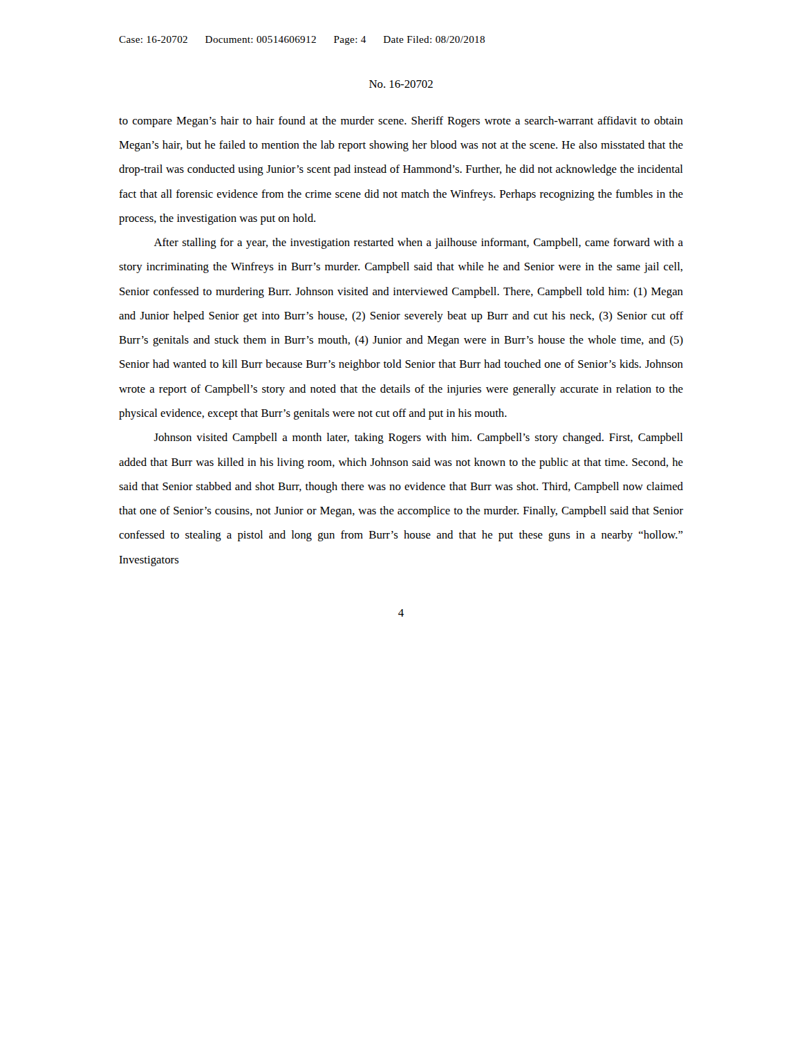Case: 16-20702 Document: 00514606912 Page: 4 Date Filed: 08/20/2018
No. 16-20702
to compare Megan’s hair to hair found at the murder scene. Sheriff Rogers wrote a search-warrant affidavit to obtain Megan’s hair, but he failed to mention the lab report showing her blood was not at the scene. He also misstated that the drop-trail was conducted using Junior’s scent pad instead of Hammond’s. Further, he did not acknowledge the incidental fact that all forensic evidence from the crime scene did not match the Winfreys. Perhaps recognizing the fumbles in the process, the investigation was put on hold.
After stalling for a year, the investigation restarted when a jailhouse informant, Campbell, came forward with a story incriminating the Winfreys in Burr’s murder. Campbell said that while he and Senior were in the same jail cell, Senior confessed to murdering Burr. Johnson visited and interviewed Campbell. There, Campbell told him: (1) Megan and Junior helped Senior get into Burr’s house, (2) Senior severely beat up Burr and cut his neck, (3) Senior cut off Burr’s genitals and stuck them in Burr’s mouth, (4) Junior and Megan were in Burr’s house the whole time, and (5) Senior had wanted to kill Burr because Burr’s neighbor told Senior that Burr had touched one of Senior’s kids. Johnson wrote a report of Campbell’s story and noted that the details of the injuries were generally accurate in relation to the physical evidence, except that Burr’s genitals were not cut off and put in his mouth.
Johnson visited Campbell a month later, taking Rogers with him. Campbell’s story changed. First, Campbell added that Burr was killed in his living room, which Johnson said was not known to the public at that time. Second, he said that Senior stabbed and shot Burr, though there was no evidence that Burr was shot. Third, Campbell now claimed that one of Senior’s cousins, not Junior or Megan, was the accomplice to the murder. Finally, Campbell said that Senior confessed to stealing a pistol and long gun from Burr’s house and that he put these guns in a nearby “hollow.” Investigators
4